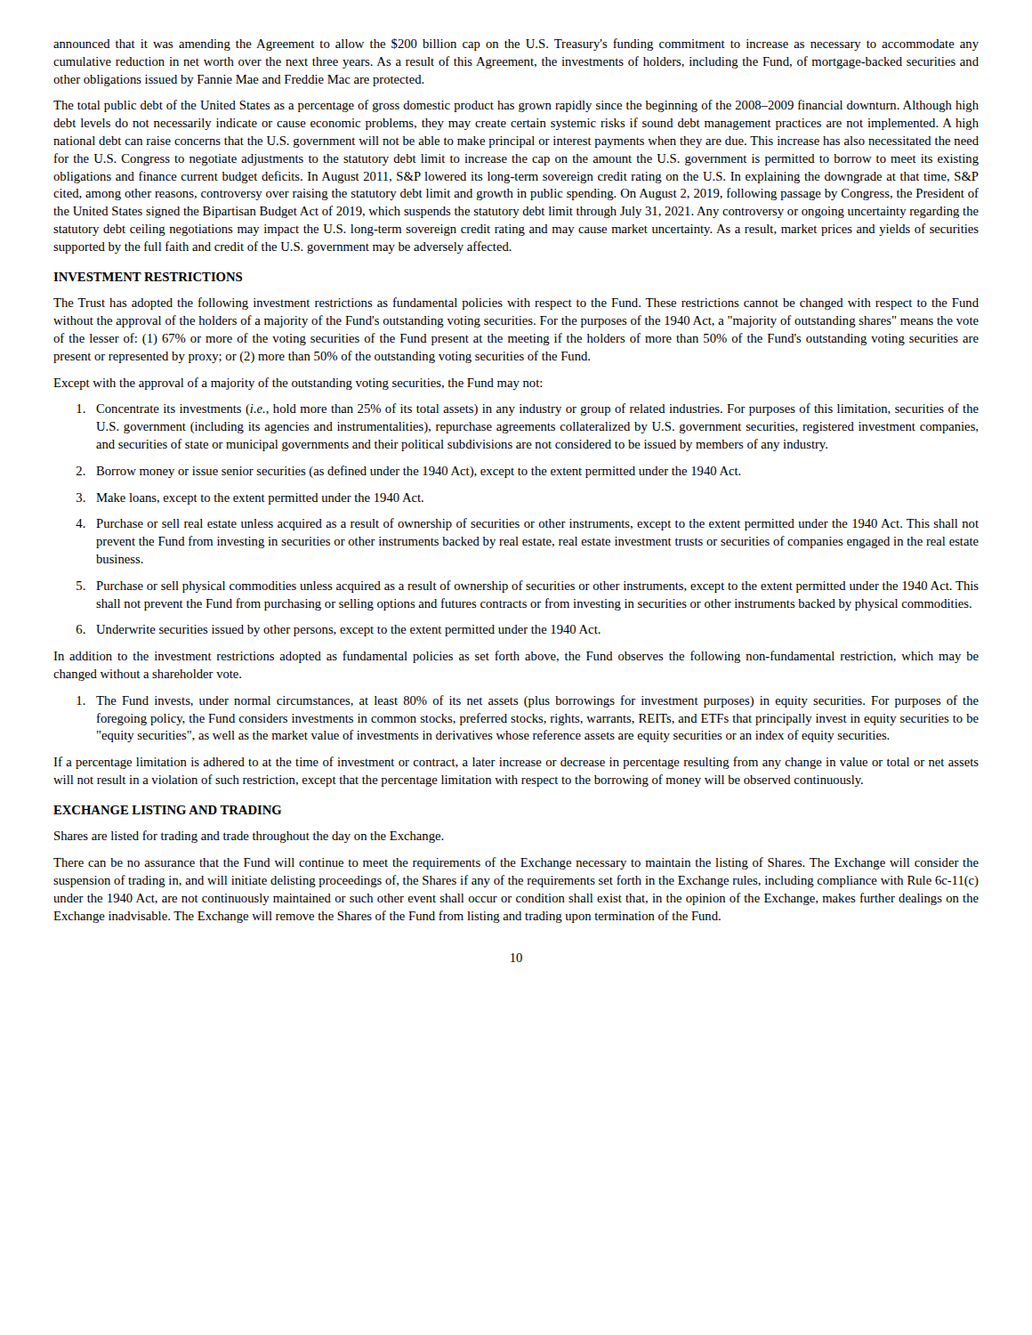announced that it was amending the Agreement to allow the $200 billion cap on the U.S. Treasury's funding commitment to increase as necessary to accommodate any cumulative reduction in net worth over the next three years. As a result of this Agreement, the investments of holders, including the Fund, of mortgage-backed securities and other obligations issued by Fannie Mae and Freddie Mac are protected.
The total public debt of the United States as a percentage of gross domestic product has grown rapidly since the beginning of the 2008–2009 financial downturn. Although high debt levels do not necessarily indicate or cause economic problems, they may create certain systemic risks if sound debt management practices are not implemented. A high national debt can raise concerns that the U.S. government will not be able to make principal or interest payments when they are due. This increase has also necessitated the need for the U.S. Congress to negotiate adjustments to the statutory debt limit to increase the cap on the amount the U.S. government is permitted to borrow to meet its existing obligations and finance current budget deficits. In August 2011, S&P lowered its long-term sovereign credit rating on the U.S. In explaining the downgrade at that time, S&P cited, among other reasons, controversy over raising the statutory debt limit and growth in public spending. On August 2, 2019, following passage by Congress, the President of the United States signed the Bipartisan Budget Act of 2019, which suspends the statutory debt limit through July 31, 2021. Any controversy or ongoing uncertainty regarding the statutory debt ceiling negotiations may impact the U.S. long-term sovereign credit rating and may cause market uncertainty. As a result, market prices and yields of securities supported by the full faith and credit of the U.S. government may be adversely affected.
INVESTMENT RESTRICTIONS
The Trust has adopted the following investment restrictions as fundamental policies with respect to the Fund. These restrictions cannot be changed with respect to the Fund without the approval of the holders of a majority of the Fund's outstanding voting securities. For the purposes of the 1940 Act, a "majority of outstanding shares" means the vote of the lesser of: (1) 67% or more of the voting securities of the Fund present at the meeting if the holders of more than 50% of the Fund's outstanding voting securities are present or represented by proxy; or (2) more than 50% of the outstanding voting securities of the Fund.
Except with the approval of a majority of the outstanding voting securities, the Fund may not:
Concentrate its investments (i.e., hold more than 25% of its total assets) in any industry or group of related industries. For purposes of this limitation, securities of the U.S. government (including its agencies and instrumentalities), repurchase agreements collateralized by U.S. government securities, registered investment companies, and securities of state or municipal governments and their political subdivisions are not considered to be issued by members of any industry.
Borrow money or issue senior securities (as defined under the 1940 Act), except to the extent permitted under the 1940 Act.
Make loans, except to the extent permitted under the 1940 Act.
Purchase or sell real estate unless acquired as a result of ownership of securities or other instruments, except to the extent permitted under the 1940 Act. This shall not prevent the Fund from investing in securities or other instruments backed by real estate, real estate investment trusts or securities of companies engaged in the real estate business.
Purchase or sell physical commodities unless acquired as a result of ownership of securities or other instruments, except to the extent permitted under the 1940 Act. This shall not prevent the Fund from purchasing or selling options and futures contracts or from investing in securities or other instruments backed by physical commodities.
Underwrite securities issued by other persons, except to the extent permitted under the 1940 Act.
In addition to the investment restrictions adopted as fundamental policies as set forth above, the Fund observes the following non-fundamental restriction, which may be changed without a shareholder vote.
The Fund invests, under normal circumstances, at least 80% of its net assets (plus borrowings for investment purposes) in equity securities. For purposes of the foregoing policy, the Fund considers investments in common stocks, preferred stocks, rights, warrants, REITs, and ETFs that principally invest in equity securities to be "equity securities", as well as the market value of investments in derivatives whose reference assets are equity securities or an index of equity securities.
If a percentage limitation is adhered to at the time of investment or contract, a later increase or decrease in percentage resulting from any change in value or total or net assets will not result in a violation of such restriction, except that the percentage limitation with respect to the borrowing of money will be observed continuously.
EXCHANGE LISTING AND TRADING
Shares are listed for trading and trade throughout the day on the Exchange.
There can be no assurance that the Fund will continue to meet the requirements of the Exchange necessary to maintain the listing of Shares. The Exchange will consider the suspension of trading in, and will initiate delisting proceedings of, the Shares if any of the requirements set forth in the Exchange rules, including compliance with Rule 6c-11(c) under the 1940 Act, are not continuously maintained or such other event shall occur or condition shall exist that, in the opinion of the Exchange, makes further dealings on the Exchange inadvisable. The Exchange will remove the Shares of the Fund from listing and trading upon termination of the Fund.
10